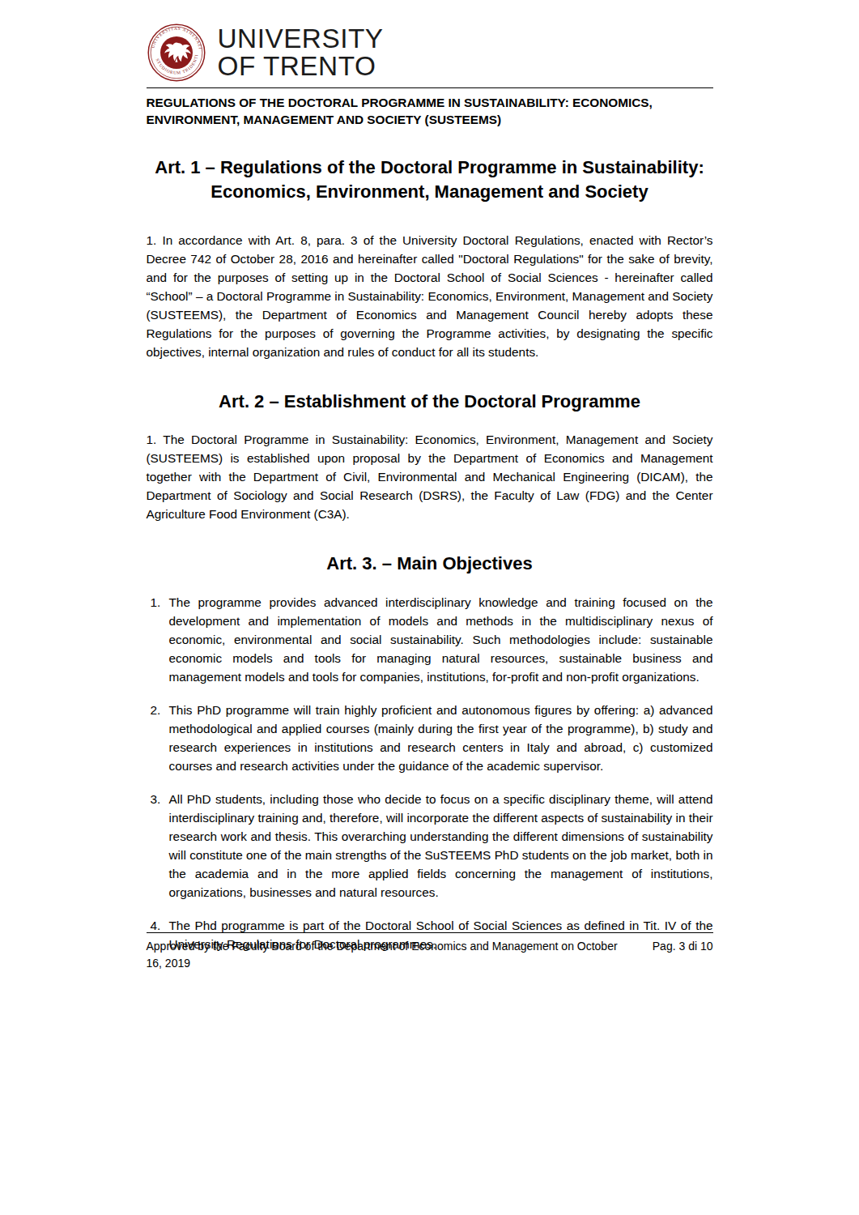UNIVERSITAS ATHENAEI STUDIORUM TRIDENTINA
UNIVERSITY OF TRENTO
REGULATIONS OF THE DOCTORAL PROGRAMME IN SUSTAINABILITY: ECONOMICS, ENVIRONMENT, MANAGEMENT AND SOCIETY (SUSTEEMS)
Art. 1 – Regulations of the Doctoral Programme in Sustainability: Economics, Environment, Management and Society
1. In accordance with Art. 8, para. 3 of the University Doctoral Regulations, enacted with Rector’s Decree 742 of October 28, 2016 and hereinafter called "Doctoral Regulations" for the sake of brevity, and for the purposes of setting up in the Doctoral School of Social Sciences - hereinafter called “School” – a Doctoral Programme in Sustainability: Economics, Environment, Management and Society (SUSTEEMS), the Department of Economics and Management Council hereby adopts these Regulations for the purposes of governing the Programme activities, by designating the specific objectives, internal organization and rules of conduct for all its students.
Art. 2 – Establishment of the Doctoral Programme
1. The Doctoral Programme in Sustainability: Economics, Environment, Management and Society (SUSTEEMS) is established upon proposal by the Department of Economics and Management together with the Department of Civil, Environmental and Mechanical Engineering (DICAM), the Department of Sociology and Social Research (DSRS), the Faculty of Law (FDG) and the Center Agriculture Food Environment (C3A).
Art. 3. – Main Objectives
The programme provides advanced interdisciplinary knowledge and training focused on the development and implementation of models and methods in the multidisciplinary nexus of economic, environmental and social sustainability. Such methodologies include: sustainable economic models and tools for managing natural resources, sustainable business and management models and tools for companies, institutions, for-profit and non-profit organizations.
This PhD programme will train highly proficient and autonomous figures by offering: a) advanced methodological and applied courses (mainly during the first year of the programme), b) study and research experiences in institutions and research centers in Italy and abroad, c) customized courses and research activities under the guidance of the academic supervisor.
All PhD students, including those who decide to focus on a specific disciplinary theme, will attend interdisciplinary training and, therefore, will incorporate the different aspects of sustainability in their research work and thesis. This overarching understanding the different dimensions of sustainability will constitute one of the main strengths of the SuSTEEMS PhD students on the job market, both in the academia and in the more applied fields concerning the management of institutions, organizations, businesses and natural resources.
The Phd programme is part of the Doctoral School of Social Sciences as defined in Tit. IV of the University Regulations for Doctoral programmes.
Approved by the Faculty Board of the Department of Economics and Management on October 16, 2019
Pag. 3 di 10